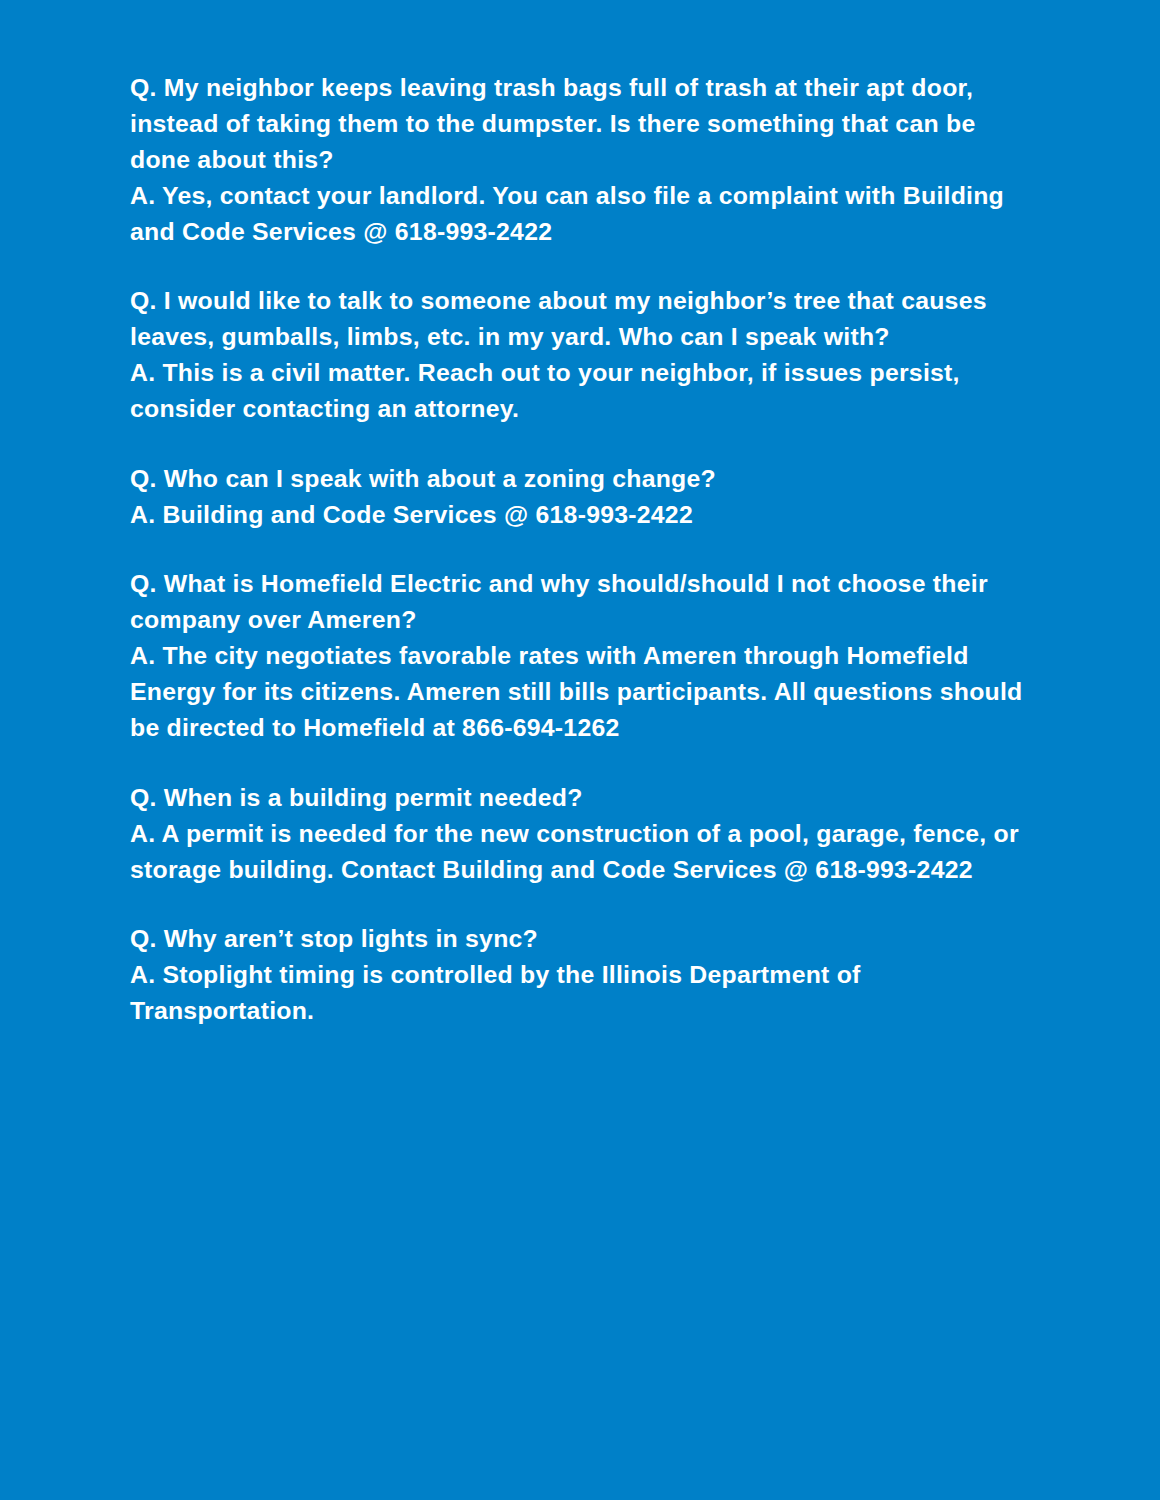Q. My neighbor keeps leaving trash bags full of trash at their apt door, instead of taking them to the dumpster. Is there something that can be done about this?
A. Yes, contact your landlord. You can also file a complaint with Building and Code Services @ 618-993-2422
Q. I would like to talk to someone about my neighbor’s tree that causes leaves, gumballs, limbs, etc. in my yard. Who can I speak with?
A. This is a civil matter. Reach out to your neighbor, if issues persist, consider contacting an attorney.
Q. Who can I speak with about a zoning change?
A. Building and Code Services @ 618-993-2422
Q. What is Homefield Electric and why should/should I not choose their company over Ameren?
A. The city negotiates favorable rates with Ameren through Homefield Energy for its citizens. Ameren still bills participants. All questions should be directed to Homefield at 866-694-1262
Q. When is a building permit needed?
A. A permit is needed for the new construction of a pool, garage, fence, or storage building. Contact Building and Code Services @ 618-993-2422
Q. Why aren’t stop lights in sync?
A. Stoplight timing is controlled by the Illinois Department of Transportation.